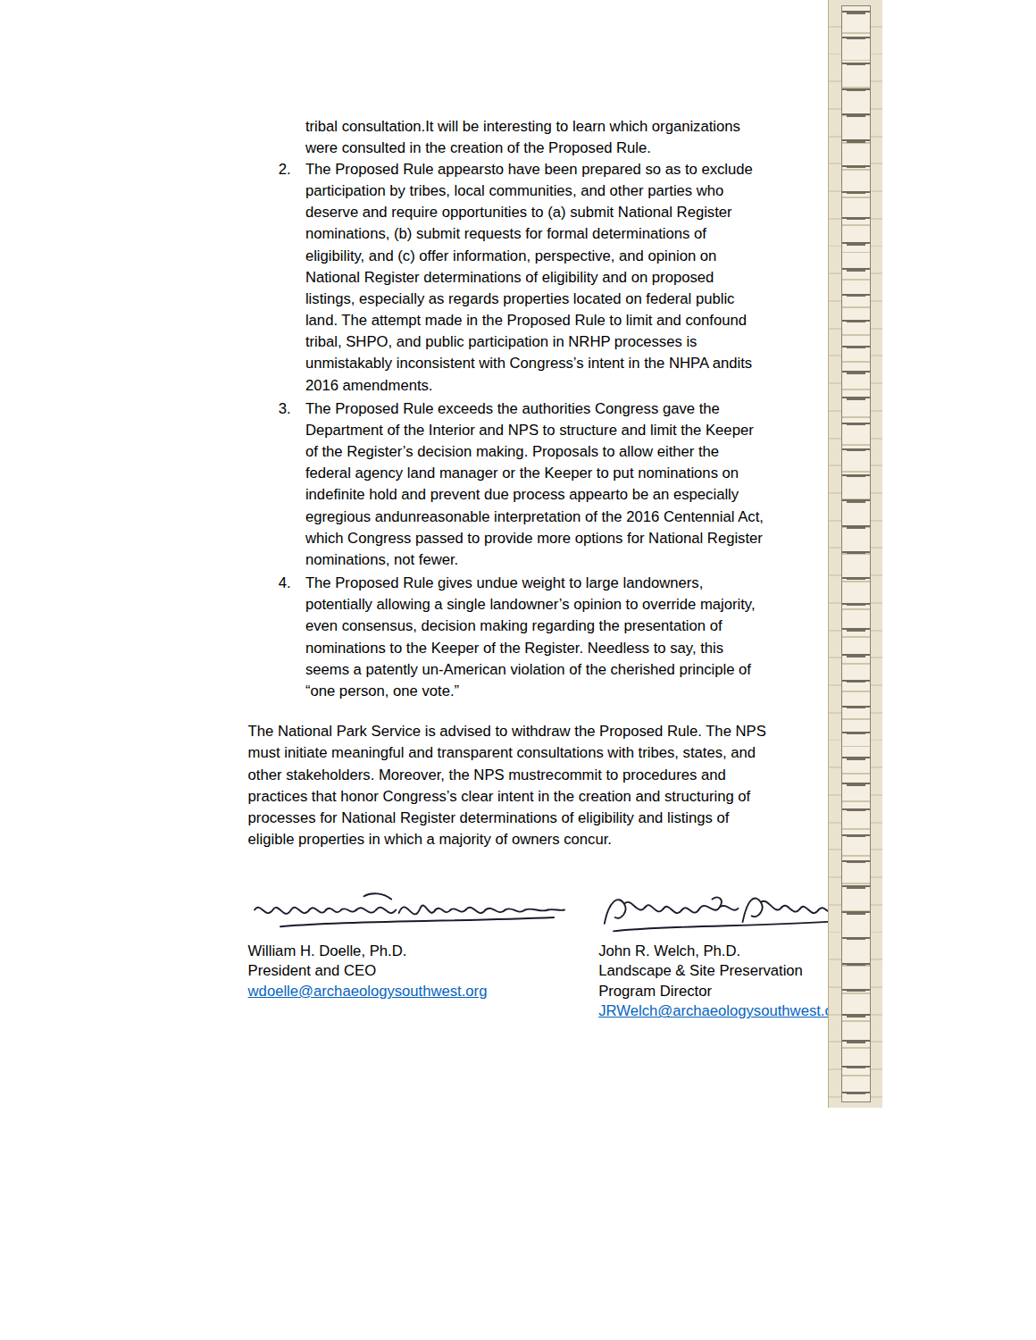tribal consultation.It will be interesting to learn which organizations were consulted in the creation of the Proposed Rule.
The Proposed Rule appearsto have been prepared so as to exclude participation by tribes, local communities, and other parties who deserve and require opportunities to (a) submit National Register nominations, (b) submit requests for formal determinations of eligibility, and (c) offer information, perspective, and opinion on National Register determinations of eligibility and on proposed listings, especially as regards properties located on federal public land. The attempt made in the Proposed Rule to limit and confound tribal, SHPO, and public participation in NRHP processes is unmistakably inconsistent with Congress’s intent in the NHPA andits 2016 amendments.
The Proposed Rule exceeds the authorities Congress gave the Department of the Interior and NPS to structure and limit the Keeper of the Register’s decision making. Proposals to allow either the federal agency land manager or the Keeper to put nominations on indefinite hold and prevent due process appearto be an especially egregious andunreasonable interpretation of the 2016 Centennial Act, which Congress passed to provide more options for National Register nominations, not fewer.
The Proposed Rule gives undue weight to large landowners, potentially allowing a single landowner’s opinion to override majority, even consensus, decision making regarding the presentation of nominations to the Keeper of the Register. Needless to say, this seems a patently un-American violation of the cherished principle of “one person, one vote.”
The National Park Service is advised to withdraw the Proposed Rule. The NPS must initiate meaningful and transparent consultations with tribes, states, and other stakeholders. Moreover, the NPS mustrecommit to procedures and practices that honor Congress’s clear intent in the creation and structuring of processes for National Register determinations of eligibility and listings of eligible properties in which a majority of owners concur.
| William H. Doelle, Ph.D. President and CEO wdoelle@archaeologysouthwest.org | John R. Welch, Ph.D. Landscape & Site Preservation Program Director JRWelch@archaeologysouthwest.org |